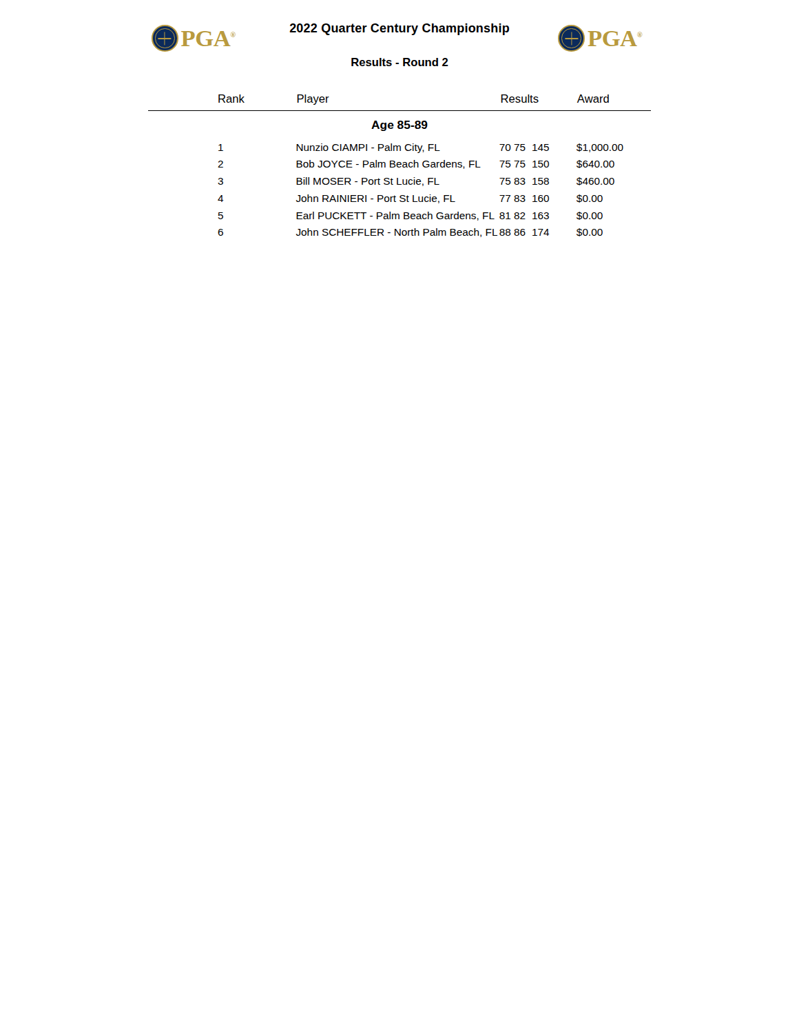PGA®
PGA®
2022 Quarter Century Championship
Results - Round 2
| Rank | Player | Results | Award |
| --- | --- | --- | --- |
| Age 85-89 |
| 1 | Nunzio CIAMPI - Palm City, FL | 70 75 | 145 | $1,000.00 |
| 2 | Bob JOYCE - Palm Beach Gardens, FL | 75 75 | 150 | $640.00 |
| 3 | Bill MOSER - Port St Lucie, FL | 75 83 | 158 | $460.00 |
| 4 | John RAINIERI - Port St Lucie, FL | 77 83 | 160 | $0.00 |
| 5 | Earl PUCKETT - Palm Beach Gardens, FL | 81 82 | 163 | $0.00 |
| 6 | John SCHEFFLER - North Palm Beach, FL | 88 86 | 174 | $0.00 |